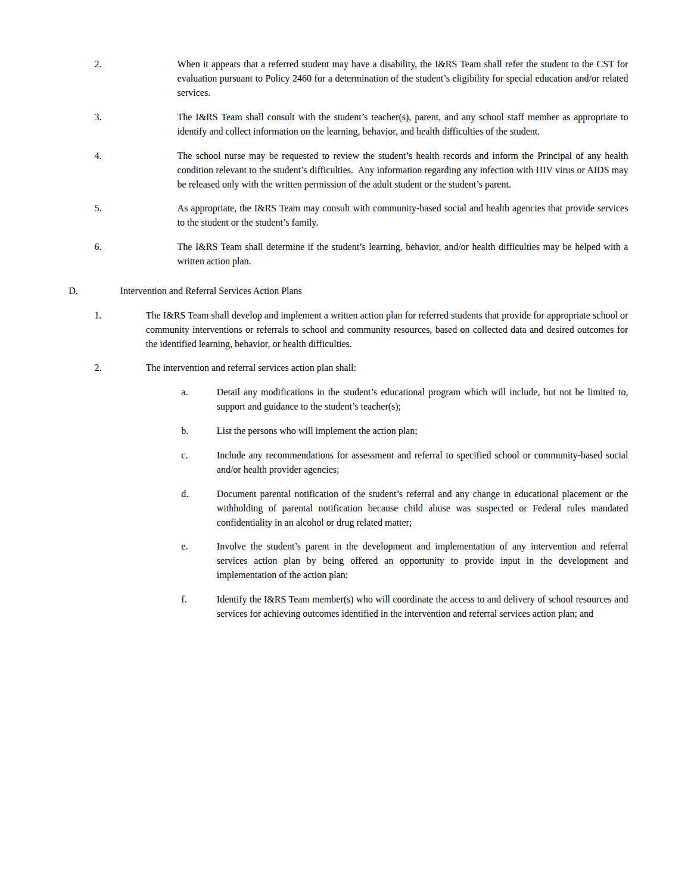2. When it appears that a referred student may have a disability, the I&RS Team shall refer the student to the CST for evaluation pursuant to Policy 2460 for a determination of the student’s eligibility for special education and/or related services.
3. The I&RS Team shall consult with the student’s teacher(s), parent, and any school staff member as appropriate to identify and collect information on the learning, behavior, and health difficulties of the student.
4. The school nurse may be requested to review the student’s health records and inform the Principal of any health condition relevant to the student’s difficulties. Any information regarding any infection with HIV virus or AIDS may be released only with the written permission of the adult student or the student’s parent.
5. As appropriate, the I&RS Team may consult with community-based social and health agencies that provide services to the student or the student’s family.
6. The I&RS Team shall determine if the student’s learning, behavior, and/or health difficulties may be helped with a written action plan.
D. Intervention and Referral Services Action Plans
1. The I&RS Team shall develop and implement a written action plan for referred students that provide for appropriate school or community interventions or referrals to school and community resources, based on collected data and desired outcomes for the identified learning, behavior, or health difficulties.
2. The intervention and referral services action plan shall:
a. Detail any modifications in the student’s educational program which will include, but not be limited to, support and guidance to the student’s teacher(s);
b. List the persons who will implement the action plan;
c. Include any recommendations for assessment and referral to specified school or community-based social and/or health provider agencies;
d. Document parental notification of the student’s referral and any change in educational placement or the withholding of parental notification because child abuse was suspected or Federal rules mandated confidentiality in an alcohol or drug related matter;
e. Involve the student’s parent in the development and implementation of any intervention and referral services action plan by being offered an opportunity to provide input in the development and implementation of the action plan;
f. Identify the I&RS Team member(s) who will coordinate the access to and delivery of school resources and services for achieving outcomes identified in the intervention and referral services action plan; and